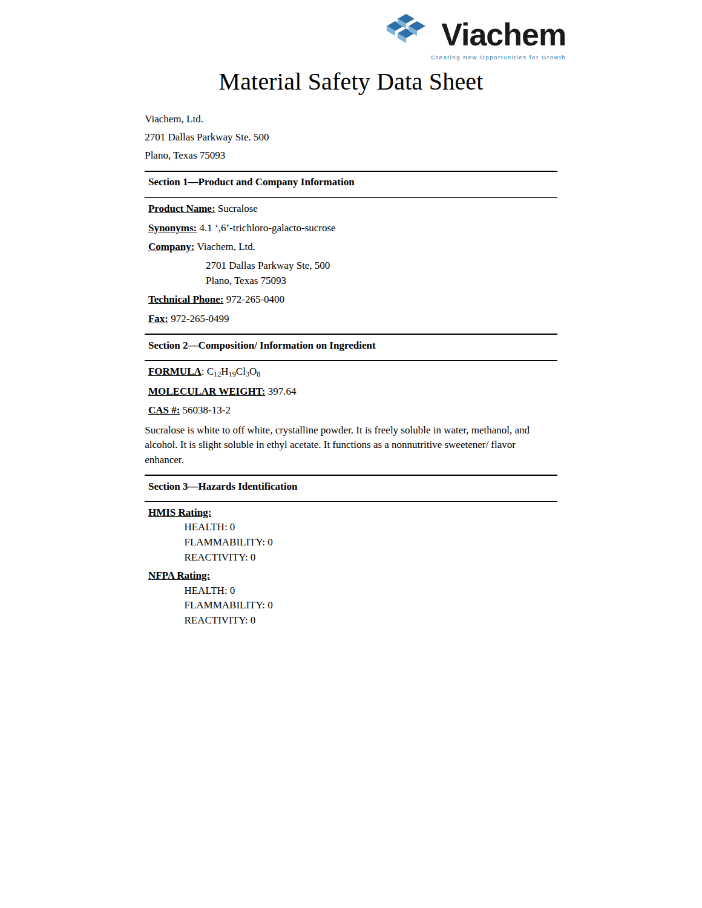Viachem
Creating New Opportunities for Growth
Material Safety Data Sheet
Viachem, Ltd.
2701 Dallas Parkway Ste. 500
Plano, Texas 75093
Section 1—Product and Company Information
Product Name: Sucralose
Synonyms: 4.1 ‘,6’-trichloro-galacto-sucrose
Company: Viachem, Ltd.
2701 Dallas Parkway Ste, 500
Plano, Texas 75093
Technical Phone: 972-265-0400
Fax: 972-265-0499
Section 2—Composition/ Information on Ingredient
FORMULA: C12H19Cl3O8
MOLECULAR WEIGHT: 397.64
CAS #: 56038-13-2
Sucralose is white to off white, crystalline powder. It is freely soluble in water, methanol, and alcohol. It is slight soluble in ethyl acetate. It functions as a nonnutritive sweetener/ flavor enhancer.
Section 3—Hazards Identification
HMIS Rating:
HEALTH: 0
FLAMMABILITY: 0
REACTIVITY: 0
NFPA Rating:
HEALTH: 0
FLAMMABILITY: 0
REACTIVITY: 0